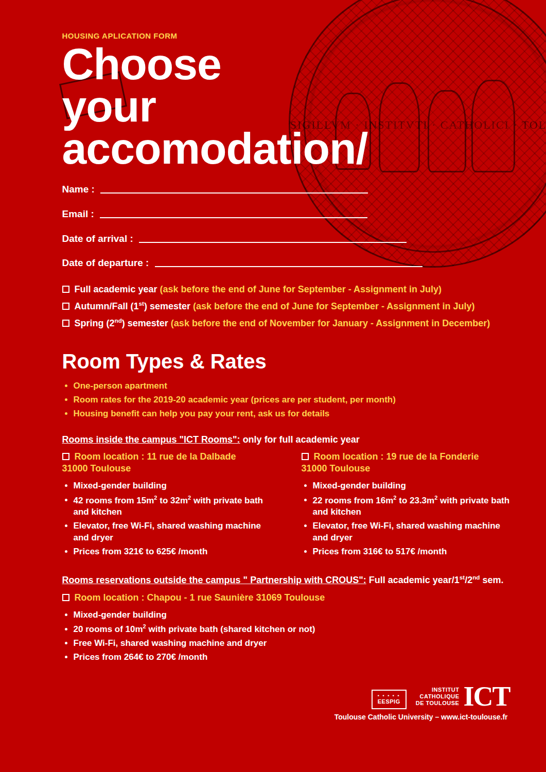Housing Aplication Form
Choose
your
accomodation/
Name :
Email :
Date of arrival :
Date of departure :
Full academic year (ask before the end of June for September - Assignment in July)
Autumn/Fall (1st) semester (ask before the end of June for September - Assignment in July)
Spring (2nd) semester (ask before the end of November for January - Assignment in December)
Room Types & Rates
One-person apartment
Room rates for the 2019-20 academic year (prices are per student, per month)
Housing benefit can help you pay your rent, ask us for details
Rooms inside the campus "ICT Rooms": only for full academic year
Room location : 11 rue de la Dalbade
31000 Toulouse
Mixed-gender building
42 rooms from 15m2 to 32m2 with private bath and kitchen
Elevator, free Wi-Fi, shared washing machine and dryer
Prices from 321€ to 625€ /month
Room location : 19 rue de la Fonderie
31000 Toulouse
Mixed-gender building
22 rooms from 16m2 to 23.3m2 with private bath and kitchen
Elevator, free Wi-Fi, shared washing machine and dryer
Prices from 316€ to 517€ /month
Rooms reservations outside the campus " Partnership with CROUS": Full academic year/1st/2nd sem.
Room location : Chapou - 1 rue Saunière 31069 Toulouse
Mixed-gender building
20 rooms of 10m2 with private bath (shared kitchen or not)
Free Wi-Fi, shared washing machine and dryer
Prices from 264€ to 270€ /month
• • • • • EESPIG
INSTITUT
CATHOLIQUE
DE TOULOUSE
ICT
Toulouse Catholic University – www.ict-toulouse.fr